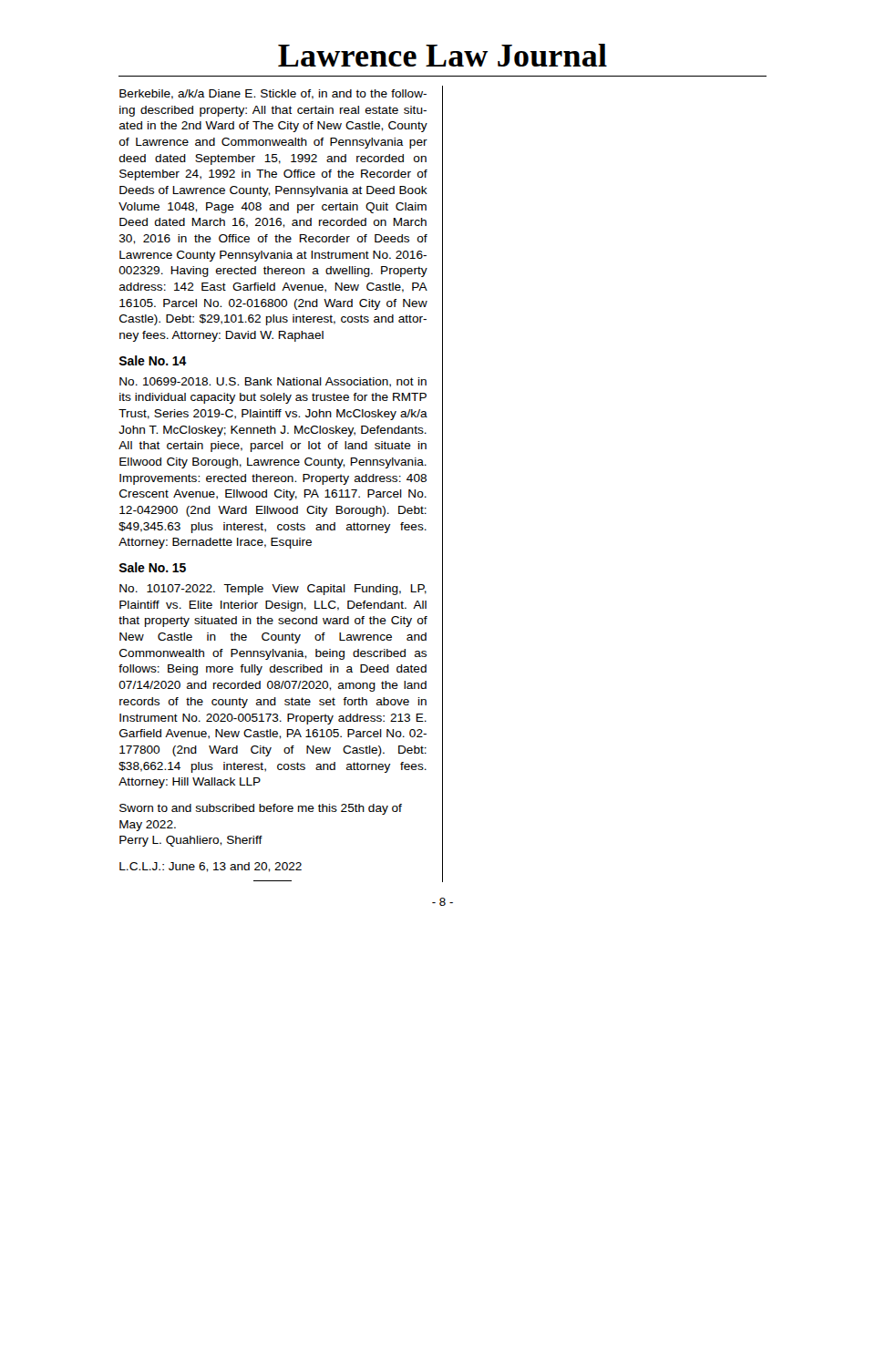Lawrence Law Journal
Berkebile, a/k/a Diane E. Stickle of, in and to the following described property: All that certain real estate situated in the 2nd Ward of The City of New Castle, County of Lawrence and Commonwealth of Pennsylvania per deed dated September 15, 1992 and recorded on September 24, 1992 in The Office of the Recorder of Deeds of Lawrence County, Pennsylvania at Deed Book Volume 1048, Page 408 and per certain Quit Claim Deed dated March 16, 2016, and recorded on March 30, 2016 in the Office of the Recorder of Deeds of Lawrence County Pennsylvania at Instrument No. 2016-002329. Having erected thereon a dwelling. Property address: 142 East Garfield Avenue, New Castle, PA 16105. Parcel No. 02-016800 (2nd Ward City of New Castle). Debt: $29,101.62 plus interest, costs and attorney fees. Attorney: David W. Raphael
Sale No. 14
No. 10699-2018. U.S. Bank National Association, not in its individual capacity but solely as trustee for the RMTP Trust, Series 2019-C, Plaintiff vs. John McCloskey a/k/a John T. McCloskey; Kenneth J. McCloskey, Defendants. All that certain piece, parcel or lot of land situate in Ellwood City Borough, Lawrence County, Pennsylvania. Improvements: erected thereon. Property address: 408 Crescent Avenue, Ellwood City, PA 16117. Parcel No. 12-042900 (2nd Ward Ellwood City Borough). Debt: $49,345.63 plus interest, costs and attorney fees. Attorney: Bernadette Irace, Esquire
Sale No. 15
No. 10107-2022. Temple View Capital Funding, LP, Plaintiff vs. Elite Interior Design, LLC, Defendant. All that property situated in the second ward of the City of New Castle in the County of Lawrence and Commonwealth of Pennsylvania, being described as follows: Being more fully described in a Deed dated 07/14/2020 and recorded 08/07/2020, among the land records of the county and state set forth above in Instrument No. 2020-005173. Property address: 213 E. Garfield Avenue, New Castle, PA 16105. Parcel No. 02-177800 (2nd Ward City of New Castle). Debt: $38,662.14 plus interest, costs and attorney fees. Attorney: Hill Wallack LLP
Sworn to and subscribed before me this 25th day of May 2022.
Perry L. Quahliero, Sheriff
L.C.L.J.: June 6, 13 and 20, 2022
- 8 -